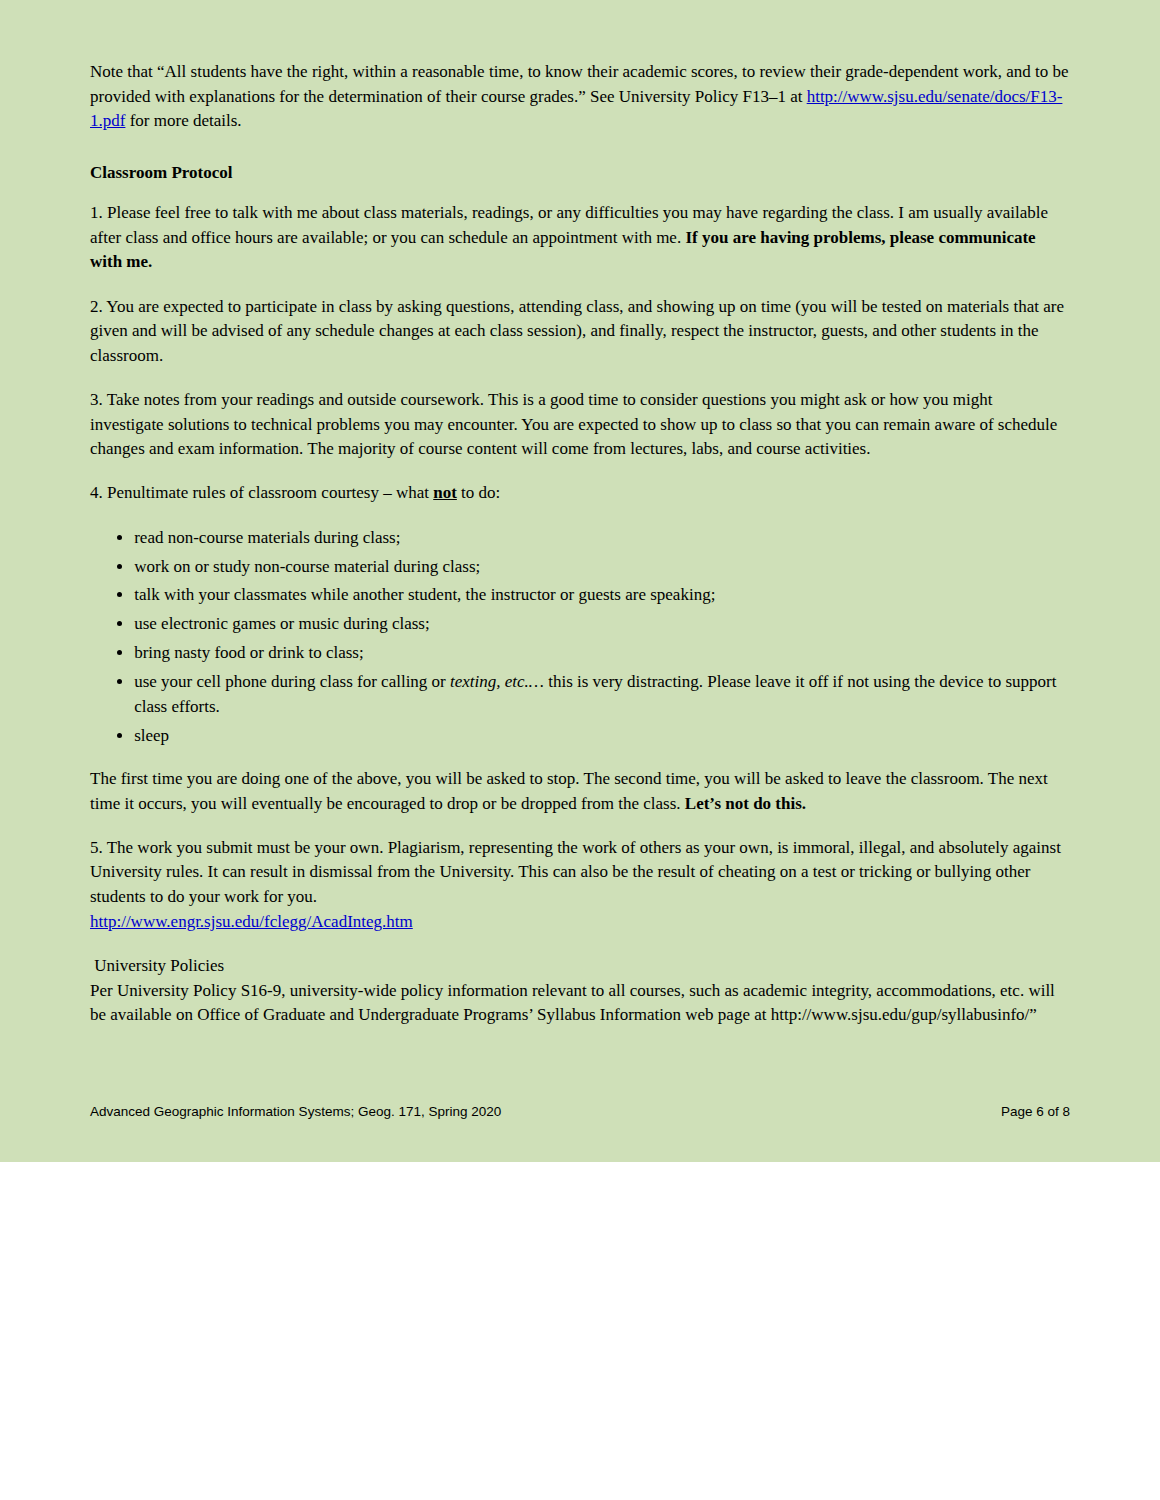Note that “All students have the right, within a reasonable time, to know their academic scores, to review their grade-dependent work, and to be provided with explanations for the determination of their course grades.” See University Policy F13–1 at http://www.sjsu.edu/senate/docs/F13-1.pdf for more details.
Classroom Protocol
1. Please feel free to talk with me about class materials, readings, or any difficulties you may have regarding the class. I am usually available after class and office hours are available; or you can schedule an appointment with me. If you are having problems, please communicate with me.
2. You are expected to participate in class by asking questions, attending class, and showing up on time (you will be tested on materials that are given and will be advised of any schedule changes at each class session), and finally, respect the instructor, guests, and other students in the classroom.
3. Take notes from your readings and outside coursework. This is a good time to consider questions you might ask or how you might investigate solutions to technical problems you may encounter. You are expected to show up to class so that you can remain aware of schedule changes and exam information. The majority of course content will come from lectures, labs, and course activities.
4. Penultimate rules of classroom courtesy – what not to do:
read non-course materials during class;
work on or study non-course material during class;
talk with your classmates while another student, the instructor or guests are speaking;
use electronic games or music during class;
bring nasty food or drink to class;
use your cell phone during class for calling or texting, etc.… this is very distracting. Please leave it off if not using the device to support class efforts.
sleep
The first time you are doing one of the above, you will be asked to stop. The second time, you will be asked to leave the classroom. The next time it occurs, you will eventually be encouraged to drop or be dropped from the class. Let’s not do this.
5. The work you submit must be your own. Plagiarism, representing the work of others as your own, is immoral, illegal, and absolutely against University rules. It can result in dismissal from the University. This can also be the result of cheating on a test or tricking or bullying other students to do your work for you.
http://www.engr.sjsu.edu/fclegg/AcadInteg.htm
University Policies
Per University Policy S16-9, university-wide policy information relevant to all courses, such as academic integrity, accommodations, etc. will be available on Office of Graduate and Undergraduate Programs’ Syllabus Information web page at http://www.sjsu.edu/gup/syllabusinfo/”
Advanced Geographic Information Systems; Geog. 171, Spring 2020 Page 6 of 8